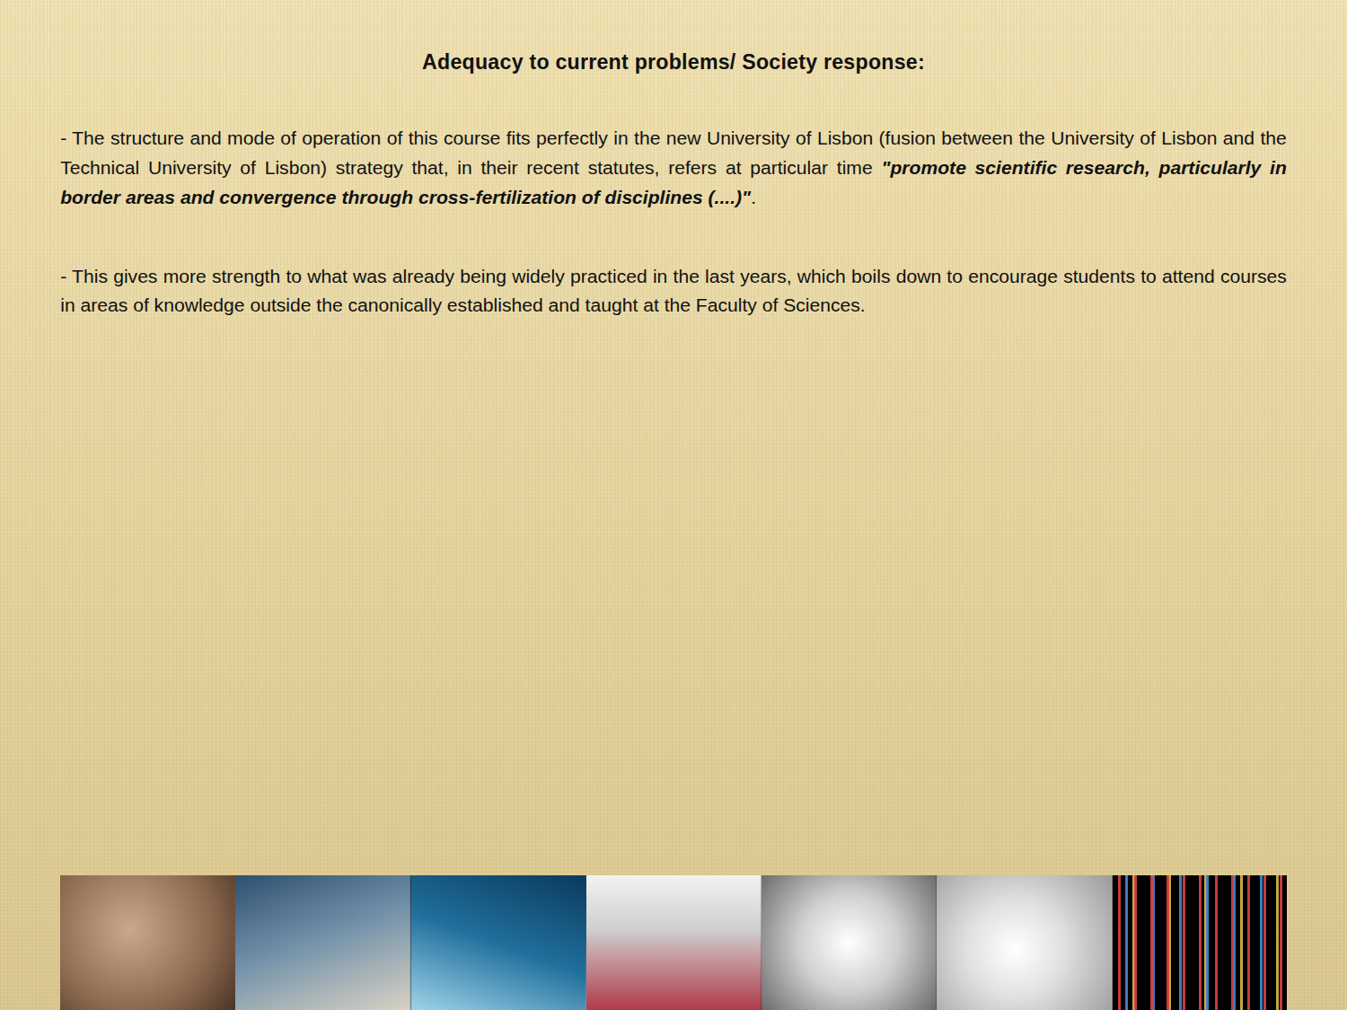Adequacy to current problems/ Society response:
- The structure and mode of operation of this course fits perfectly in the new University of Lisbon (fusion between the University of Lisbon and the Technical University of Lisbon) strategy that, in their recent statutes, refers at particular time "promote scientific research, particularly in border areas and convergence through cross-fertilization of disciplines (....)".
- This gives more strength to what was already being widely practiced in the last years, which boils down to encourage students to attend courses in areas of knowledge outside the canonically established and taught at the Faculty of Sciences.